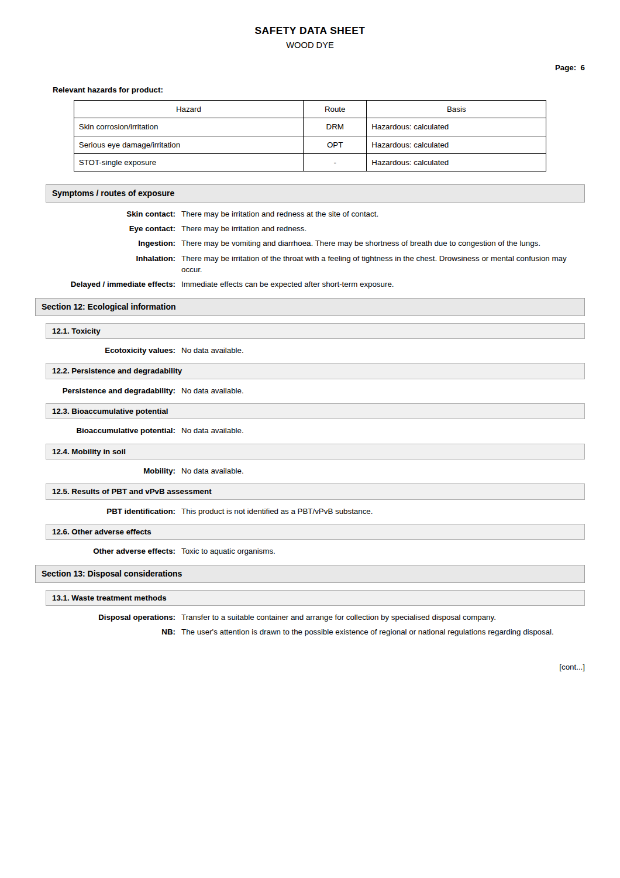SAFETY DATA SHEET
WOOD DYE
Page: 6
Relevant hazards for product:
| Hazard | Route | Basis |
| --- | --- | --- |
| Skin corrosion/irritation | DRM | Hazardous: calculated |
| Serious eye damage/irritation | OPT | Hazardous: calculated |
| STOT-single exposure | - | Hazardous: calculated |
Symptoms / routes of exposure
Skin contact:
There may be irritation and redness at the site of contact.
Eye contact:
There may be irritation and redness.
Ingestion:
There may be vomiting and diarrhoea. There may be shortness of breath due to congestion of the lungs.
Inhalation:
There may be irritation of the throat with a feeling of tightness in the chest. Drowsiness or mental confusion may occur.
Delayed / immediate effects:
Immediate effects can be expected after short-term exposure.
Section 12: Ecological information
12.1. Toxicity
Ecotoxicity values:
No data available.
12.2. Persistence and degradability
Persistence and degradability:
No data available.
12.3. Bioaccumulative potential
Bioaccumulative potential:
No data available.
12.4. Mobility in soil
Mobility:
No data available.
12.5. Results of PBT and vPvB assessment
PBT identification:
This product is not identified as a PBT/vPvB substance.
12.6. Other adverse effects
Other adverse effects:
Toxic to aquatic organisms.
Section 13: Disposal considerations
13.1. Waste treatment methods
Disposal operations:
Transfer to a suitable container and arrange for collection by specialised disposal company.
NB:
The user's attention is drawn to the possible existence of regional or national regulations regarding disposal.
[cont...]